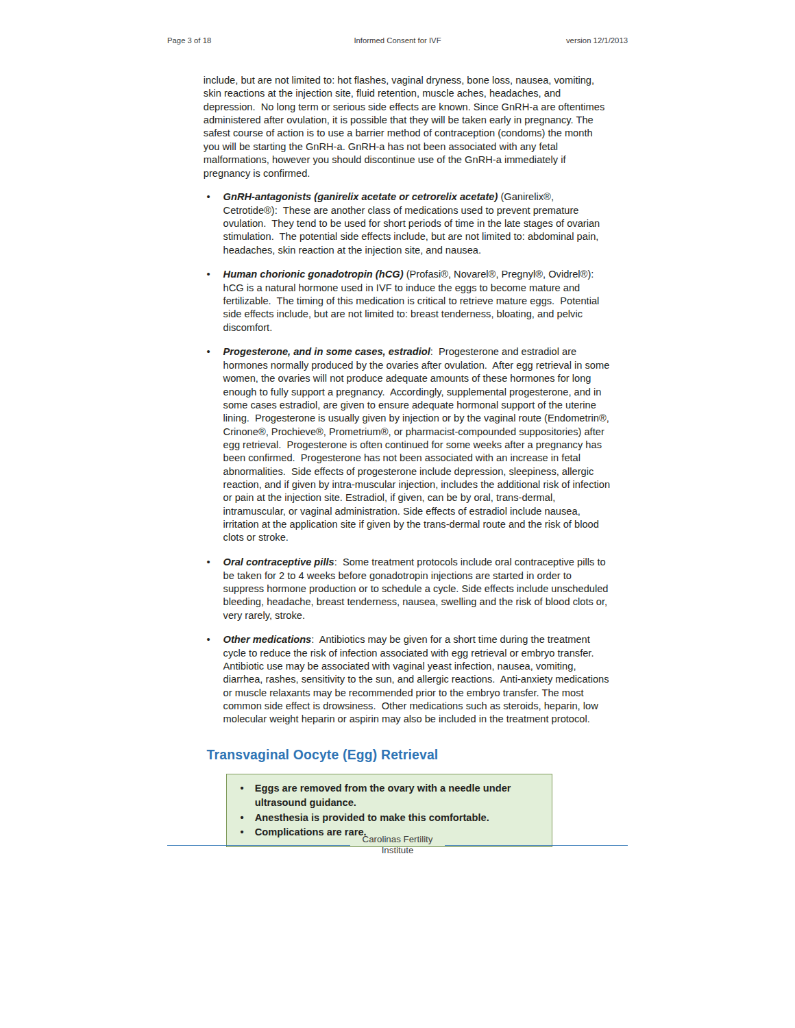Page 3 of 18
Informed Consent for IVF
version 12/1/2013
include, but are not limited to: hot flashes, vaginal dryness, bone loss, nausea, vomiting, skin reactions at the injection site, fluid retention, muscle aches, headaches, and depression. No long term or serious side effects are known. Since GnRH-a are oftentimes administered after ovulation, it is possible that they will be taken early in pregnancy. The safest course of action is to use a barrier method of contraception (condoms) the month you will be starting the GnRH-a. GnRH-a has not been associated with any fetal malformations, however you should discontinue use of the GnRH-a immediately if pregnancy is confirmed.
GnRH-antagonists (ganirelix acetate or cetrorelix acetate) (Ganirelix®, Cetrotide®): These are another class of medications used to prevent premature ovulation. They tend to be used for short periods of time in the late stages of ovarian stimulation. The potential side effects include, but are not limited to: abdominal pain, headaches, skin reaction at the injection site, and nausea.
Human chorionic gonadotropin (hCG) (Profasi®, Novarel®, Pregnyl®, Ovidrel®): hCG is a natural hormone used in IVF to induce the eggs to become mature and fertilizable. The timing of this medication is critical to retrieve mature eggs. Potential side effects include, but are not limited to: breast tenderness, bloating, and pelvic discomfort.
Progesterone, and in some cases, estradiol: Progesterone and estradiol are hormones normally produced by the ovaries after ovulation. After egg retrieval in some women, the ovaries will not produce adequate amounts of these hormones for long enough to fully support a pregnancy. Accordingly, supplemental progesterone, and in some cases estradiol, are given to ensure adequate hormonal support of the uterine lining. Progesterone is usually given by injection or by the vaginal route (Endometrin®, Crinone®, Prochieve®, Prometrium®, or pharmacist-compounded suppositories) after egg retrieval. Progesterone is often continued for some weeks after a pregnancy has been confirmed. Progesterone has not been associated with an increase in fetal abnormalities. Side effects of progesterone include depression, sleepiness, allergic reaction, and if given by intra-muscular injection, includes the additional risk of infection or pain at the injection site. Estradiol, if given, can be by oral, trans-dermal, intramuscular, or vaginal administration. Side effects of estradiol include nausea, irritation at the application site if given by the trans-dermal route and the risk of blood clots or stroke.
Oral contraceptive pills: Some treatment protocols include oral contraceptive pills to be taken for 2 to 4 weeks before gonadotropin injections are started in order to suppress hormone production or to schedule a cycle. Side effects include unscheduled bleeding, headache, breast tenderness, nausea, swelling and the risk of blood clots or, very rarely, stroke.
Other medications: Antibiotics may be given for a short time during the treatment cycle to reduce the risk of infection associated with egg retrieval or embryo transfer. Antibiotic use may be associated with vaginal yeast infection, nausea, vomiting, diarrhea, rashes, sensitivity to the sun, and allergic reactions. Anti-anxiety medications or muscle relaxants may be recommended prior to the embryo transfer. The most common side effect is drowsiness. Other medications such as steroids, heparin, low molecular weight heparin or aspirin may also be included in the treatment protocol.
Transvaginal Oocyte (Egg) Retrieval
Eggs are removed from the ovary with a needle under ultrasound guidance.
Anesthesia is provided to make this comfortable.
Complications are rare.
Carolinas Fertility
Institute